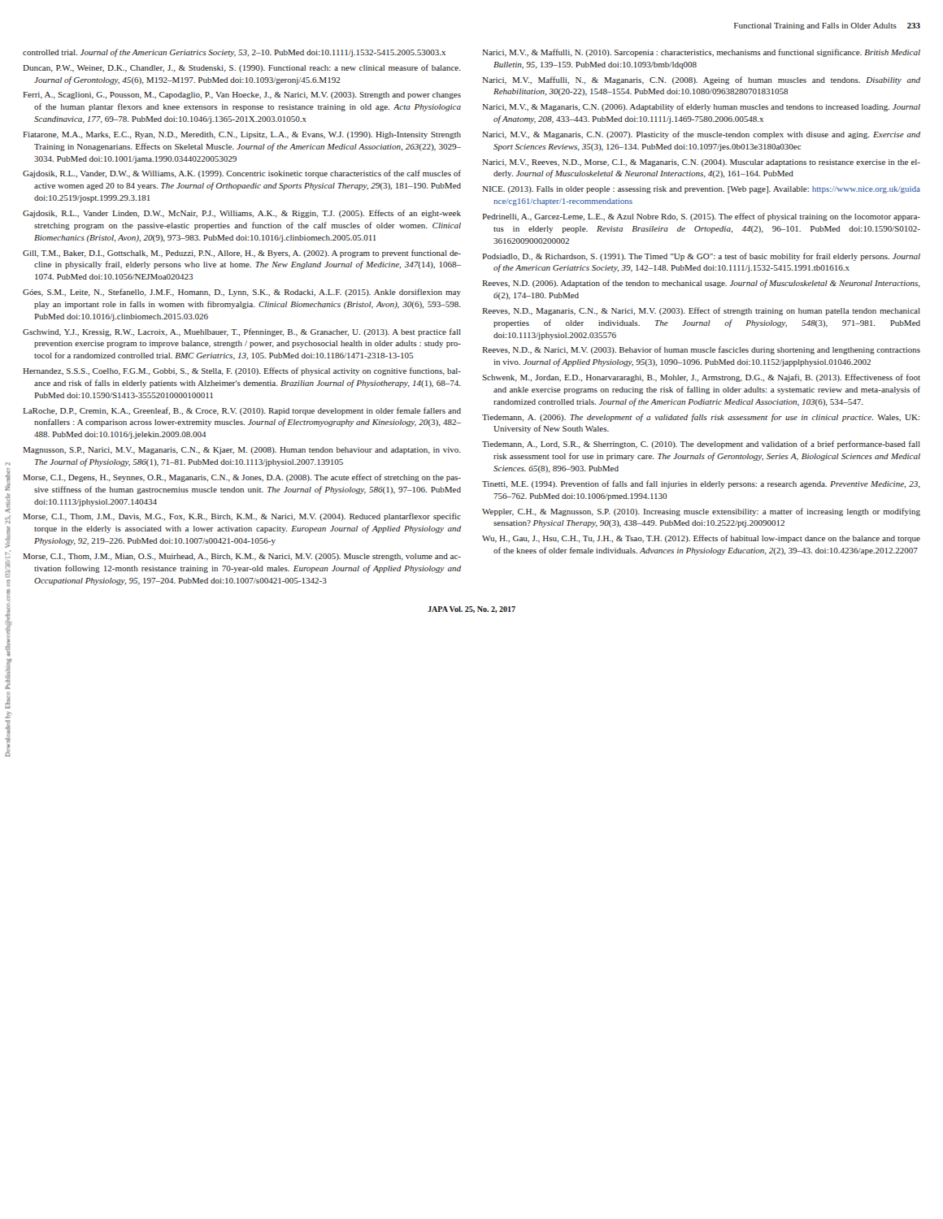Downloaded by Ebsco Publishing aellsworth@ebsco.com on 03/30/17, Volume 25, Article Number 2
Functional Training and Falls in Older Adults 233
controlled trial. Journal of the American Geriatrics Society, 53, 2–10. PubMed doi:10.1111/j.1532-5415.2005.53003.x
Duncan, P.W., Weiner, D.K., Chandler, J., & Studenski, S. (1990). Functional reach: a new clinical measure of balance. Journal of Gerontology, 45(6), M192–M197. PubMed doi:10.1093/geronj/45.6.M192
Ferri, A., Scaglioni, G., Pousson, M., Capodaglio, P., Van Hoecke, J., & Narici, M.V. (2003). Strength and power changes of the human plantar flexors and knee extensors in response to resistance training in old age. Acta Physiologica Scandinavica, 177, 69–78. PubMed doi:10.1046/j.1365-201X.2003.01050.x
Fiatarone, M.A., Marks, E.C., Ryan, N.D., Meredith, C.N., Lipsitz, L.A., & Evans, W.J. (1990). High-Intensity Strength Training in Nonagenarians. Effects on Skeletal Muscle. Journal of the American Medical Association, 263(22), 3029–3034. PubMed doi:10.1001/jama.1990.03440220053029
Gajdosik, R.L., Vander, D.W., & Williams, A.K. (1999). Concentric isokinetic torque characteristics of the calf muscles of active women aged 20 to 84 years. The Journal of Orthopaedic and Sports Physical Therapy, 29(3), 181–190. PubMed doi:10.2519/jospt.1999.29.3.181
Gajdosik, R.L., Vander Linden, D.W., McNair, P.J., Williams, A.K., & Riggin, T.J. (2005). Effects of an eight-week stretching program on the passive-elastic properties and function of the calf muscles of older women. Clinical Biomechanics (Bristol, Avon), 20(9), 973–983. PubMed doi:10.1016/j.clinbiomech.2005.05.011
Gill, T.M., Baker, D.I., Gottschalk, M., Peduzzi, P.N., Allore, H., & Byers, A. (2002). A program to prevent functional decline in physically frail, elderly persons who live at home. The New England Journal of Medicine, 347(14), 1068–1074. PubMed doi:10.1056/NEJMoa020423
Góes, S.M., Leite, N., Stefanello, J.M.F., Homann, D., Lynn, S.K., & Rodacki, A.L.F. (2015). Ankle dorsiflexion may play an important role in falls in women with fibromyalgia. Clinical Biomechanics (Bristol, Avon), 30(6), 593–598. PubMed doi:10.1016/j.clinbiomech.2015.03.026
Gschwind, Y.J., Kressig, R.W., Lacroix, A., Muehlbauer, T., Pfenninger, B., & Granacher, U. (2013). A best practice fall prevention exercise program to improve balance, strength / power, and psychosocial health in older adults : study protocol for a randomized controlled trial. BMC Geriatrics, 13, 105. PubMed doi:10.1186/1471-2318-13-105
Hernandez, S.S.S., Coelho, F.G.M., Gobbi, S., & Stella, F. (2010). Effects of physical activity on cognitive functions, balance and risk of falls in elderly patients with Alzheimer's dementia. Brazilian Journal of Physiotherapy, 14(1), 68–74. PubMed doi:10.1590/S1413-35552010000100011
LaRoche, D.P., Cremin, K.A., Greenleaf, B., & Croce, R.V. (2010). Rapid torque development in older female fallers and nonfallers : A comparison across lower-extremity muscles. Journal of Electromyography and Kinesiology, 20(3), 482–488. PubMed doi:10.1016/j.jelekin.2009.08.004
Magnusson, S.P., Narici, M.V., Maganaris, C.N., & Kjaer, M. (2008). Human tendon behaviour and adaptation, in vivo. The Journal of Physiology, 586(1), 71–81. PubMed doi:10.1113/jphysiol.2007.139105
Morse, C.I., Degens, H., Seynnes, O.R., Maganaris, C.N., & Jones, D.A. (2008). The acute effect of stretching on the passive stiffness of the human gastrocnemius muscle tendon unit. The Journal of Physiology, 586(1), 97–106. PubMed doi:10.1113/jphysiol.2007.140434
Morse, C.I., Thom, J.M., Davis, M.G., Fox, K.R., Birch, K.M., & Narici, M.V. (2004). Reduced plantarflexor specific torque in the elderly is associated with a lower activation capacity. European Journal of Applied Physiology and Physiology, 92, 219–226. PubMed doi:10.1007/s00421-004-1056-y
Morse, C.I., Thom, J.M., Mian, O.S., Muirhead, A., Birch, K.M., & Narici, M.V. (2005). Muscle strength, volume and activation following 12-month resistance training in 70-year-old males. European Journal of Applied Physiology and Occupational Physiology, 95, 197–204. PubMed doi:10.1007/s00421-005-1342-3
Narici, M.V., & Maffulli, N. (2010). Sarcopenia : characteristics, mechanisms and functional significance. British Medical Bulletin, 95, 139–159. PubMed doi:10.1093/bmb/ldq008
Narici, M.V., Maffulli, N., & Maganaris, C.N. (2008). Ageing of human muscles and tendons. Disability and Rehabilitation, 30(20-22), 1548–1554. PubMed doi:10.1080/09638280701831058
Narici, M.V., & Maganaris, C.N. (2006). Adaptability of elderly human muscles and tendons to increased loading. Journal of Anatomy, 208, 433–443. PubMed doi:10.1111/j.1469-7580.2006.00548.x
Narici, M.V., & Maganaris, C.N. (2007). Plasticity of the muscle-tendon complex with disuse and aging. Exercise and Sport Sciences Reviews, 35(3), 126–134. PubMed doi:10.1097/jes.0b013e3180a030ec
Narici, M.V., Reeves, N.D., Morse, C.I., & Maganaris, C.N. (2004). Muscular adaptations to resistance exercise in the elderly. Journal of Musculoskeletal & Neuronal Interactions, 4(2), 161–164. PubMed
NICE. (2013). Falls in older people : assessing risk and prevention. [Web page]. Available: https://www.nice.org.uk/guidance/cg161/chapter/1-recommendations
Pedrinelli, A., Garcez-Leme, L.E., & Azul Nobre Rdo, S. (2015). The effect of physical training on the locomotor apparatus in elderly people. Revista Brasileira de Ortopedia, 44(2), 96–101. PubMed doi:10.1590/S0102-36162009000200002
Podsiadlo, D., & Richardson, S. (1991). The Timed "Up & GO": a test of basic mobility for frail elderly persons. Journal of the American Geriatrics Society, 39, 142–148. PubMed doi:10.1111/j.1532-5415.1991.tb01616.x
Reeves, N.D. (2006). Adaptation of the tendon to mechanical usage. Journal of Musculoskeletal & Neuronal Interactions, 6(2), 174–180. PubMed
Reeves, N.D., Maganaris, C.N., & Narici, M.V. (2003). Effect of strength training on human patella tendon mechanical properties of older individuals. The Journal of Physiology, 548(3), 971–981. PubMed doi:10.1113/jphysiol.2002.035576
Reeves, N.D., & Narici, M.V. (2003). Behavior of human muscle fascicles during shortening and lengthening contractions in vivo. Journal of Applied Physiology, 95(3), 1090–1096. PubMed doi:10.1152/japplphysiol.01046.2002
Schwenk, M., Jordan, E.D., Honarvararaghi, B., Mohler, J., Armstrong, D.G., & Najafi, B. (2013). Effectiveness of foot and ankle exercise programs on reducing the risk of falling in older adults: a systematic review and meta-analysis of randomized controlled trials. Journal of the American Podiatric Medical Association, 103(6), 534–547.
Tiedemann, A. (2006). The development of a validated falls risk assessment for use in clinical practice. Wales, UK: University of New South Wales.
Tiedemann, A., Lord, S.R., & Sherrington, C. (2010). The development and validation of a brief performance-based fall risk assessment tool for use in primary care. The Journals of Gerontology, Series A, Biological Sciences and Medical Sciences. 65(8), 896–903. PubMed
Tinetti, M.E. (1994). Prevention of falls and fall injuries in elderly persons: a research agenda. Preventive Medicine, 23, 756–762. PubMed doi:10.1006/pmed.1994.1130
Weppler, C.H., & Magnusson, S.P. (2010). Increasing muscle extensibility: a matter of increasing length or modifying sensation? Physical Therapy, 90(3), 438–449. PubMed doi:10.2522/ptj.20090012
Wu, H., Gau, J., Hsu, C.H., Tu, J.H., & Tsao, T.H. (2012). Effects of habitual low-impact dance on the balance and torque of the knees of older female individuals. Advances in Physiology Education, 2(2), 39–43. doi:10.4236/ape.2012.22007
JAPA Vol. 25, No. 2, 2017